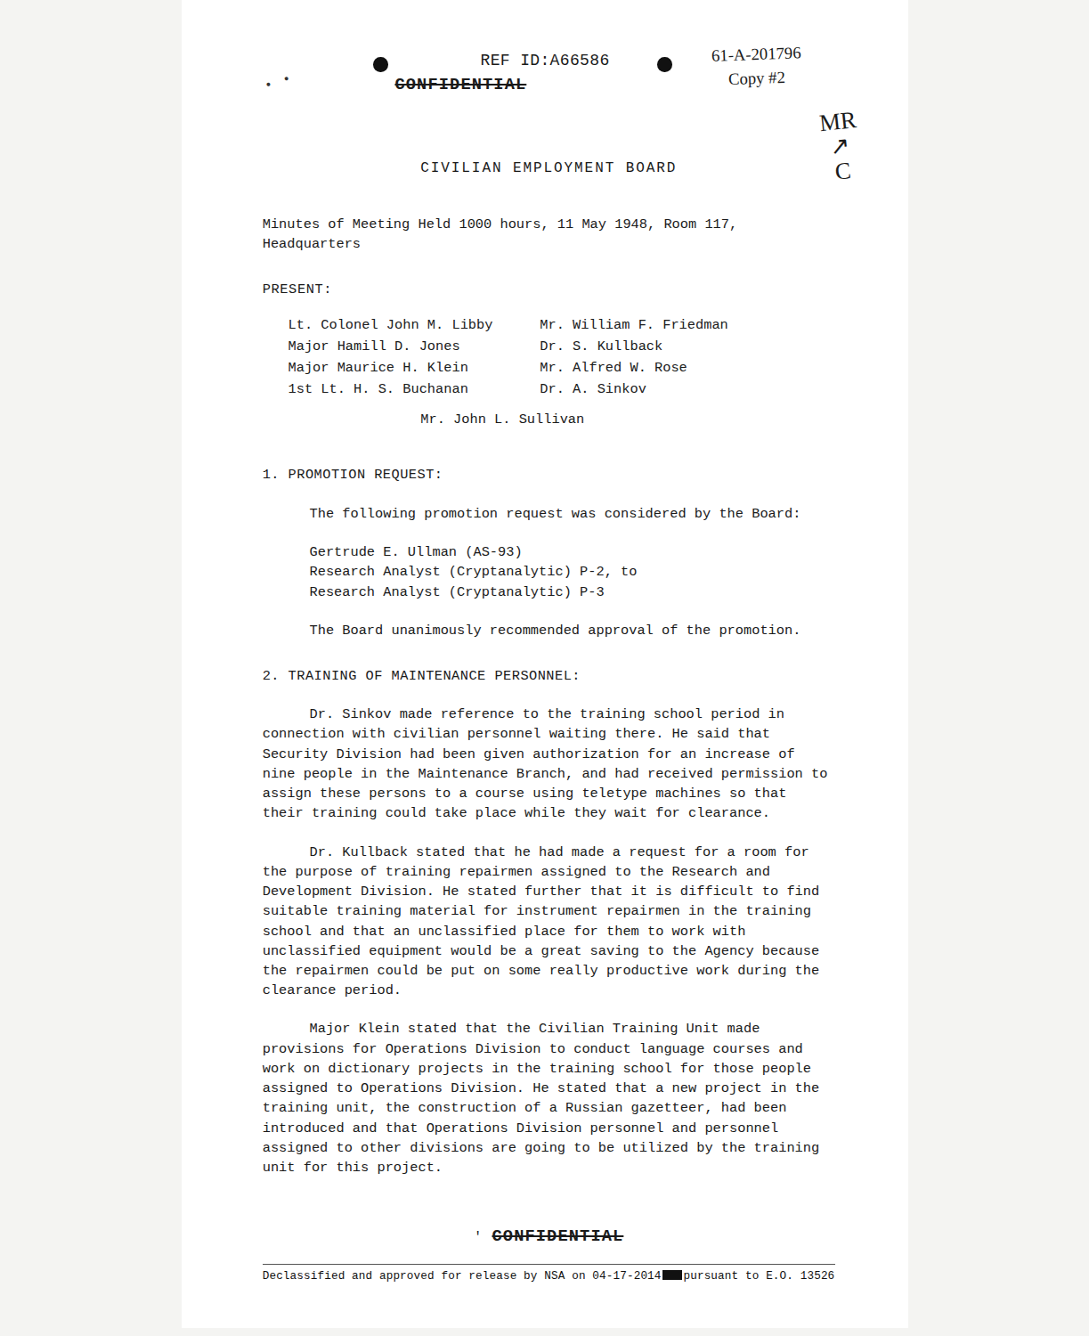• •
REF ID:A66586
CONFIDENTIAL
61-A-201796
Copy #2
MR↗C
CIVILIAN EMPLOYMENT BOARD
Minutes of Meeting Held 1000 hours, 11 May 1948, Room 117, Headquarters
PRESENT:
| Lt. Colonel John M. Libby | Mr. William F. Friedman |
| Major Hamill D. Jones | Dr. S. Kullback |
| Major Maurice H. Klein | Mr. Alfred W. Rose |
| 1st Lt. H. S. Buchanan | Dr. A. Sinkov |
Mr. John L. Sullivan
1. PROMOTION REQUEST:
The following promotion request was considered by the Board:
Gertrude E. Ullman (AS-93)
Research Analyst (Cryptanalytic) P-2, to
Research Analyst (Cryptanalytic) P-3
The Board unanimously recommended approval of the promotion.
2. TRAINING OF MAINTENANCE PERSONNEL:
Dr. Sinkov made reference to the training school period in connection with civilian personnel waiting there. He said that Security Division had been given authorization for an increase of nine people in the Maintenance Branch, and had received permission to assign these persons to a course using teletype machines so that their training could take place while they wait for clearance.
Dr. Kullback stated that he had made a request for a room for the purpose of training repairmen assigned to the Research and Development Division. He stated further that it is difficult to find suitable training material for instrument repairmen in the training school and that an unclassified place for them to work with unclassified equipment would be a great saving to the Agency because the repairmen could be put on some really productive work during the clearance period.
Major Klein stated that the Civilian Training Unit made provisions for Operations Division to conduct language courses and work on dictionary projects in the training school for those people assigned to Operations Division. He stated that a new project in the training unit, the construction of a Russian gazetteer, had been introduced and that Operations Division personnel and personnel assigned to other divisions are going to be utilized by the training unit for this project.
'CONFIDENTIAL
Declassified and approved for release by NSA on 04-17-2014 pursuant to E.O. 13526